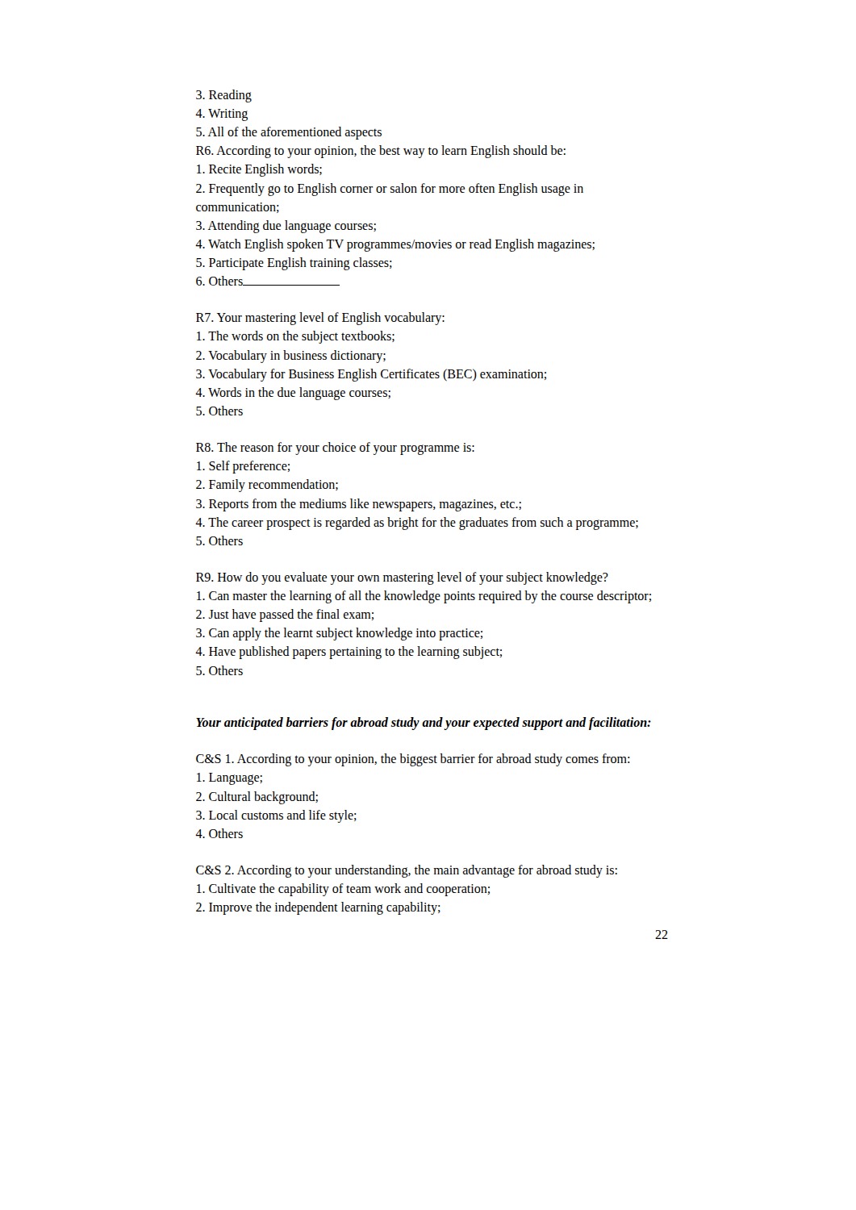3. Reading
4. Writing
5. All of the aforementioned aspects
R6. According to your opinion, the best way to learn English should be:
1. Recite English words;
2. Frequently go to English corner or salon for more often English usage in communication;
3. Attending due language courses;
4. Watch English spoken TV programmes/movies or read English magazines;
5. Participate English training classes;
6. Others
R7. Your mastering level of English vocabulary:
1. The words on the subject textbooks;
2. Vocabulary in business dictionary;
3. Vocabulary for Business English Certificates (BEC) examination;
4. Words in the due language courses;
5. Others
R8. The reason for your choice of your programme is:
1. Self preference;
2. Family recommendation;
3. Reports from the mediums like newspapers, magazines, etc.;
4. The career prospect is regarded as bright for the graduates from such a programme;
5. Others
R9. How do you evaluate your own mastering level of your subject knowledge?
1. Can master the learning of all the knowledge points required by the course descriptor;
2. Just have passed the final exam;
3. Can apply the learnt subject knowledge into practice;
4. Have published papers pertaining to the learning subject;
5. Others
Your anticipated barriers for abroad study and your expected support and facilitation:
C&S 1. According to your opinion, the biggest barrier for abroad study comes from:
1. Language;
2. Cultural background;
3. Local customs and life style;
4. Others
C&S 2. According to your understanding, the main advantage for abroad study is:
1. Cultivate the capability of team work and cooperation;
2. Improve the independent learning capability;
22